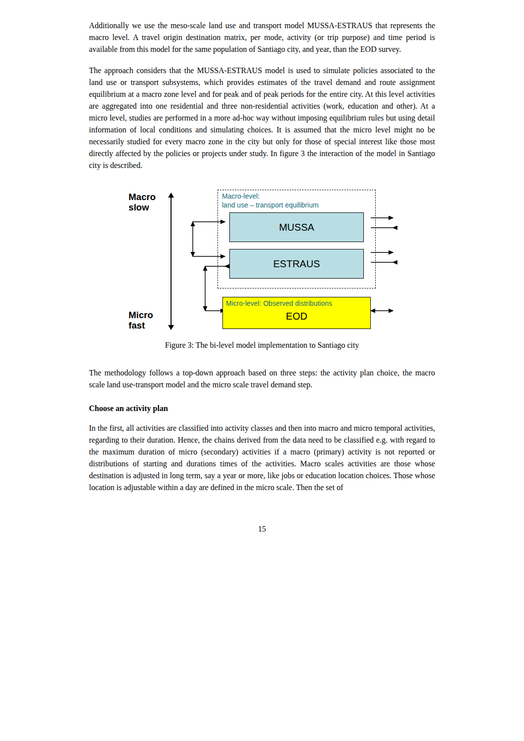Additionally we use the meso-scale land use and transport model MUSSA-ESTRAUS that represents the macro level. A travel origin destination matrix, per mode, activity (or trip purpose) and time period is available from this model for the same population of Santiago city, and year, than the EOD survey.
The approach considers that the MUSSA-ESTRAUS model is used to simulate policies associated to the land use or transport subsystems, which provides estimates of the travel demand and route assignment equilibrium at a macro zone level and for peak and of peak periods for the entire city. At this level activities are aggregated into one residential and three non-residential activities (work, education and other). At a micro level, studies are performed in a more ad-hoc way without imposing equilibrium rules but using detail information of local conditions and simulating choices. It is assumed that the micro level might no be necessarily studied for every macro zone in the city but only for those of special interest like those most directly affected by the policies or projects under study. In figure 3 the interaction of the model in Santiago city is described.
Macro
slow
Micro
fast
Macro-level:
land use – transport equilibrium
MUSSA
ESTRAUS
Micro-level: Observed distributions
EOD
Figure 3: The bi-level model implementation to Santiago city
The methodology follows a top-down approach based on three steps: the activity plan choice, the macro scale land use-transport model and the micro scale travel demand step.
Choose an activity plan
In the first, all activities are classified into activity classes and then into macro and micro temporal activities, regarding to their duration. Hence, the chains derived from the data need to be classified e.g. with regard to the maximum duration of micro (secondary) activities if a macro (primary) activity is not reported or distributions of starting and durations times of the activities. Macro scales activities are those whose destination is adjusted in long term, say a year or more, like jobs or education location choices. Those whose location is adjustable within a day are defined in the micro scale. Then the set of
15